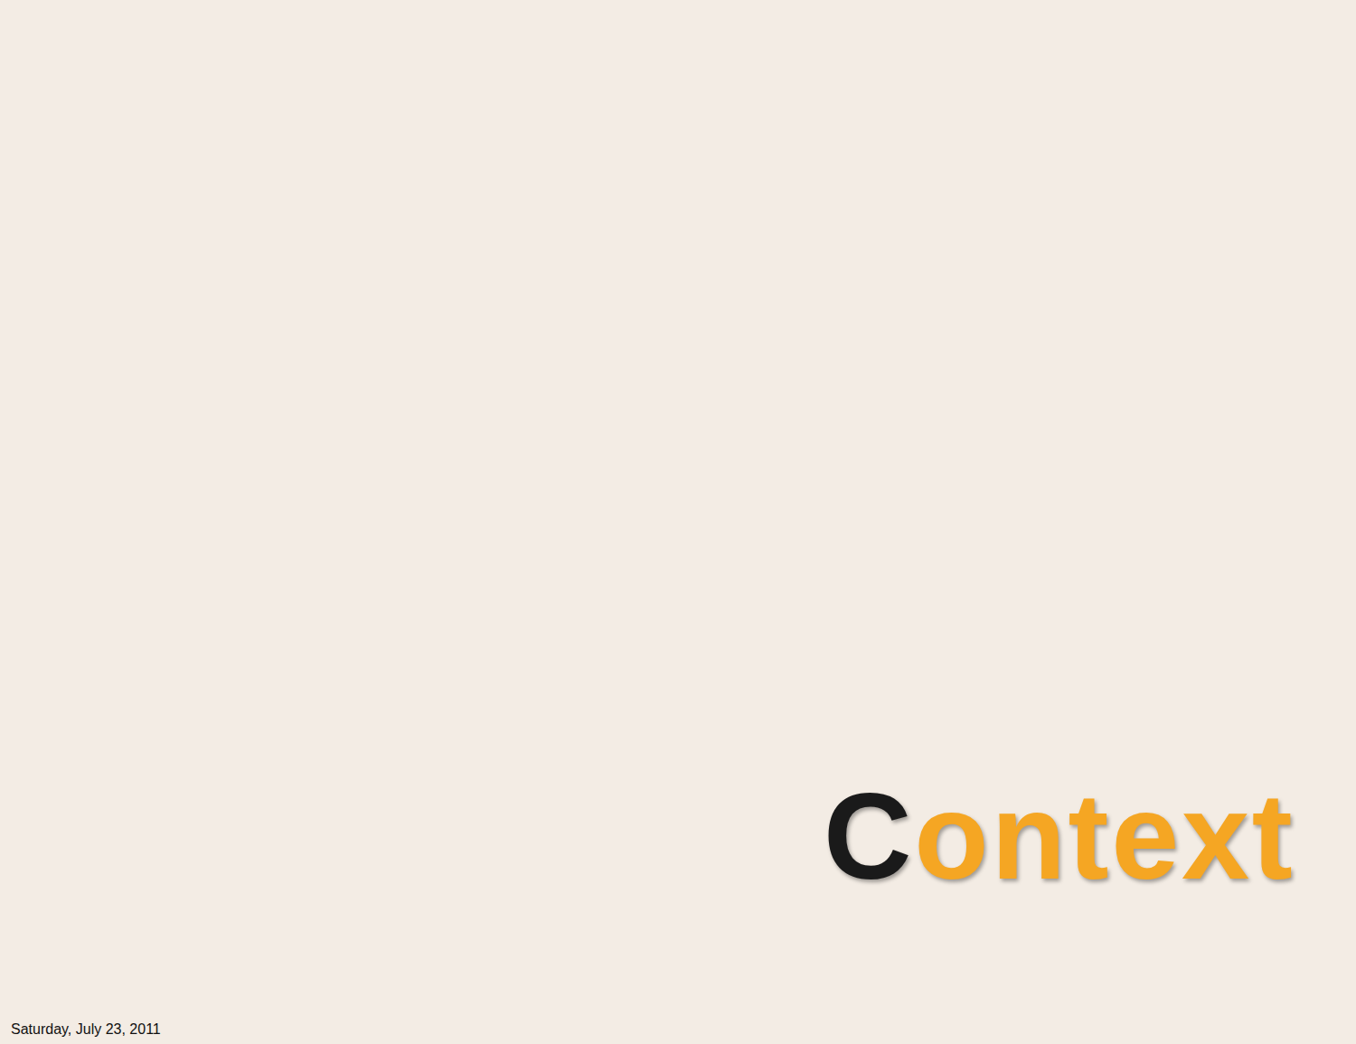Context
Saturday, July 23, 2011